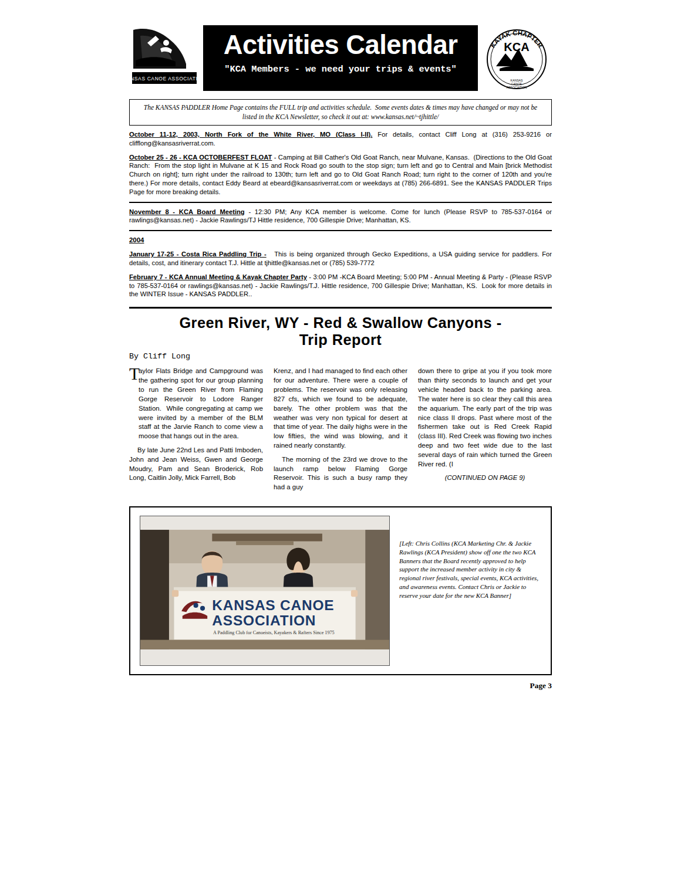KANSAS CANOE ASSOCIATION
Activities Calendar
"KCA Members - we need your trips & events"
KAYAK CHAPTER KCA KANSAS CANOE ASSOCIATION
The KANSAS PADDLER Home Page contains the FULL trip and activities schedule. Some events dates & times may have changed or may not be listed in the KCA Newsletter, so check it out at: www.kansas.net/~tjhittle/
October 11-12, 2003, North Fork of the White River, MO (Class I-II). For details, contact Cliff Long at (316) 253-9216 or clifflong@kansasriverrat.com.
October 25 - 26 - KCA OCTOBERFEST FLOAT - Camping at Bill Cather's Old Goat Ranch, near Mulvane, Kansas. (Directions to the Old Goat Ranch: From the stop light in Mulvane at K 15 and Rock Road go south to the stop sign; turn left and go to Central and Main [brick Methodist Church on right]; turn right under the railroad to 130th; turn left and go to Old Goat Ranch Road; turn right to the corner of 120th and you're there.) For more details, contact Eddy Beard at ebeard@kansasriverrat.com or weekdays at (785) 266-6891. See the KANSAS PADDLER Trips Page for more breaking details.
November 8 - KCA Board Meeting - 12:30 PM; Any KCA member is welcome. Come for lunch (Please RSVP to 785-537-0164 or rawlings@kansas.net) - Jackie Rawlings/TJ Hittle residence, 700 Gillespie Drive; Manhattan, KS.
2004
January 17-25 - Costa Rica Paddling Trip - This is being organized through Gecko Expeditions, a USA guiding service for paddlers. For details, cost, and itinerary contact T.J. Hittle at tjhittle@kansas.net or (785) 539-7772
February 7 - KCA Annual Meeting & Kayak Chapter Party - 3:00 PM -KCA Board Meeting; 5:00 PM - Annual Meeting & Party - (Please RSVP to 785-537-0164 or rawlings@kansas.net) - Jackie Rawlings/T.J. Hittle residence, 700 Gillespie Drive; Manhattan, KS. Look for more details in the WINTER Issue - KANSAS PADDLER..
Green River, WY - Red & Swallow Canyons -
Trip Report
By Cliff Long
Taylor Flats Bridge and Campground was the gathering spot for our group planning to run the Green River from Flaming Gorge Reservoir to Lodore Ranger Station. While congregating at camp we were invited by a member of the BLM staff at the Jarvie Ranch to come view a moose that hangs out in the area.
By late June 22nd Les and Patti Imboden, John and Jean Weiss, Gwen and George Moudry, Pam and Sean Broderick, Rob Long, Caitlin Jolly, Mick Farrell, Bob
Krenz, and I had managed to find each other for our adventure. There were a couple of problems. The reservoir was only releasing 827 cfs, which we found to be adequate, barely. The other problem was that the weather was very non typical for desert at that time of year. The daily highs were in the low fifties, the wind was blowing, and it rained nearly constantly.
The morning of the 23rd we drove to the launch ramp below Flaming Gorge Reservoir. This is such a busy ramp they had a guy
down there to gripe at you if you took more than thirty seconds to launch and get your vehicle headed back to the parking area. The water here is so clear they call this area the aquarium. The early part of the trip was nice class II drops. Past where most of the fishermen take out is Red Creek Rapid (class III). Red Creek was flowing two inches deep and two feet wide due to the last several days of rain which turned the Green River red. (I
(CONTINUED ON PAGE 9)
KANSAS CANOE ASSOCIATION A Paddling Club for Canoeists, Kayakers & Rafters Since 1975
[Left: Chris Collins (KCA Marketing Chr. & Jackie Rawlings (KCA President) show off one the two KCA Banners that the Board recently approved to help support the increased member activity in city & regional river festivals, special events, KCA activities, and awareness events. Contact Chris or Jackie to reserve your date for the new KCA Banner]
Page 3